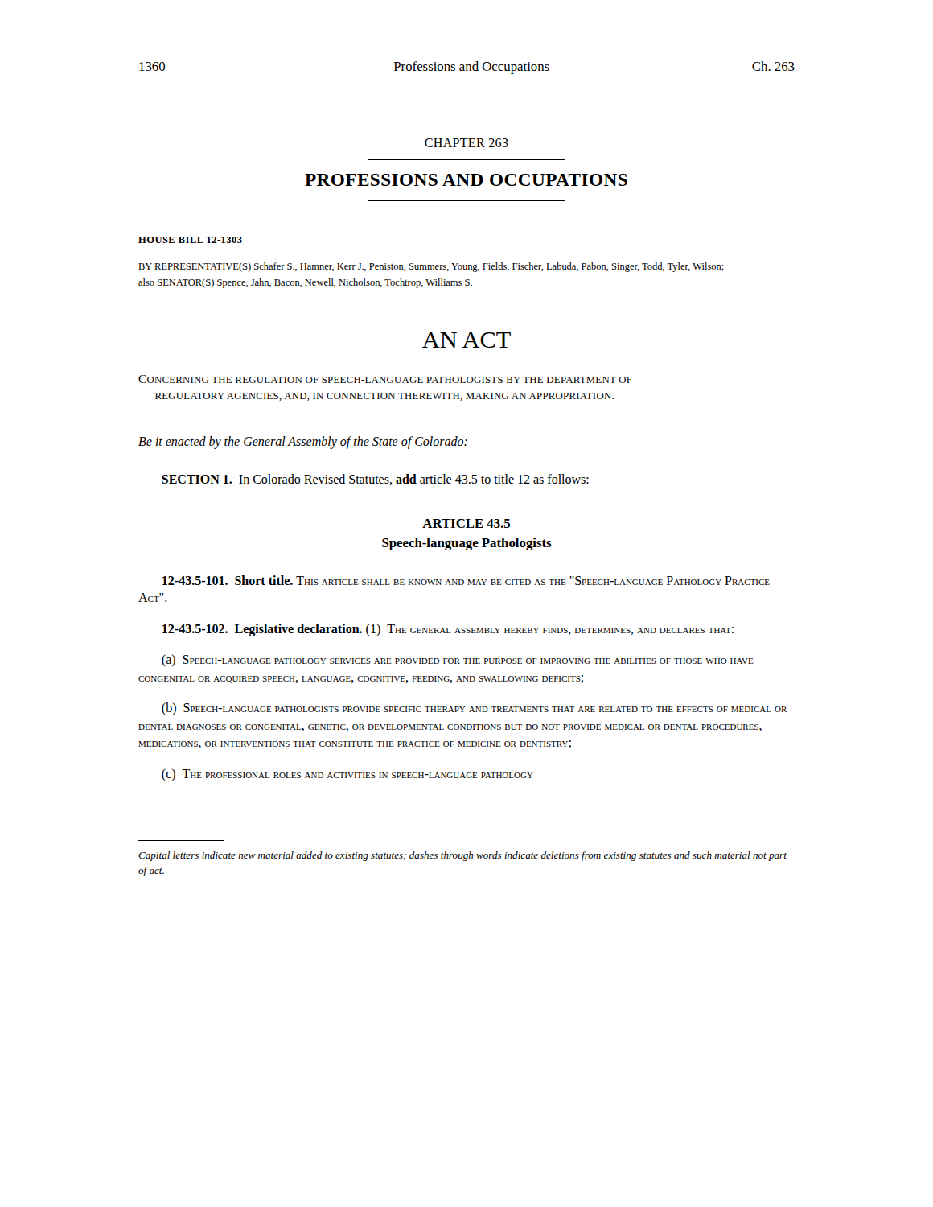1360 Professions and Occupations Ch. 263
CHAPTER 263
PROFESSIONS AND OCCUPATIONS
HOUSE BILL 12-1303
BY REPRESENTATIVE(S) Schafer S., Hamner, Kerr J., Peniston, Summers, Young, Fields, Fischer, Labuda, Pabon, Singer, Todd, Tyler, Wilson; also SENATOR(S) Spence, Jahn, Bacon, Newell, Nicholson, Tochtrop, Williams S.
AN ACT
CONCERNING THE REGULATION OF SPEECH-LANGUAGE PATHOLOGISTS BY THE DEPARTMENT OF REGULATORY AGENCIES, AND, IN CONNECTION THEREWITH, MAKING AN APPROPRIATION.
Be it enacted by the General Assembly of the State of Colorado:
SECTION 1. In Colorado Revised Statutes, add article 43.5 to title 12 as follows:
ARTICLE 43.5
Speech-language Pathologists
12-43.5-101. Short title. This article shall be known and may be cited as the "Speech-language Pathology Practice Act".
12-43.5-102. Legislative declaration. (1) The general assembly hereby finds, determines, and declares that:
(a) Speech-language pathology services are provided for the purpose of improving the abilities of those who have congenital or acquired speech, language, cognitive, feeding, and swallowing deficits;
(b) Speech-language pathologists provide specific therapy and treatments that are related to the effects of medical or dental diagnoses or congenital, genetic, or developmental conditions but do not provide medical or dental procedures, medications, or interventions that constitute the practice of medicine or dentistry;
(c) The professional roles and activities in speech-language pathology
Capital letters indicate new material added to existing statutes; dashes through words indicate deletions from existing statutes and such material not part of act.